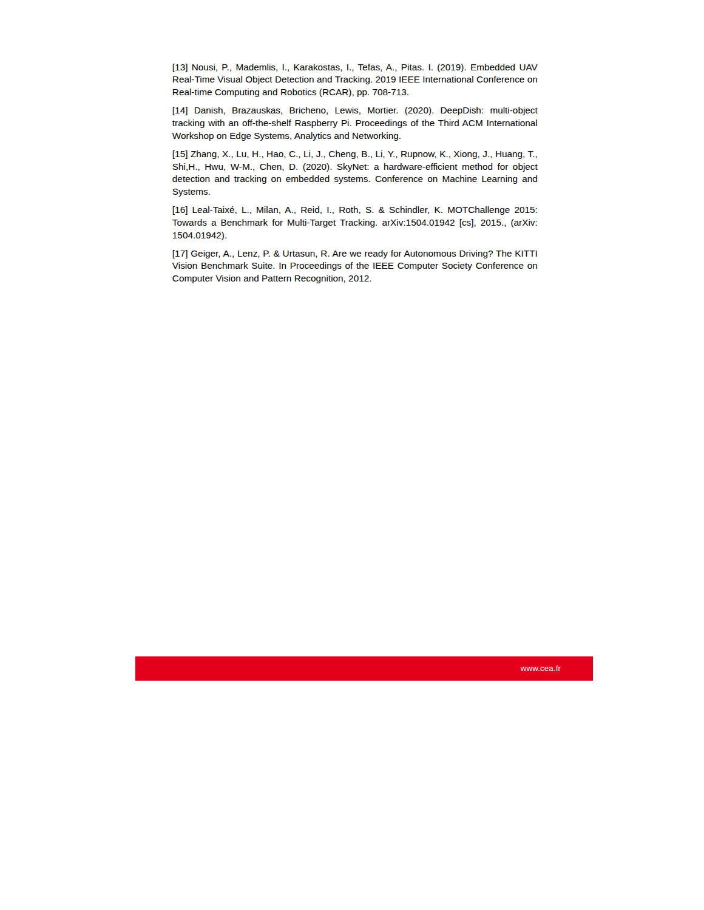[13] Nousi, P., Mademlis, I., Karakostas, I., Tefas, A., Pitas. I. (2019). Embedded UAV Real-Time Visual Object Detection and Tracking. 2019 IEEE International Conference on Real-time Computing and Robotics (RCAR), pp. 708-713.
[14] Danish, Brazauskas, Bricheno, Lewis, Mortier. (2020). DeepDish: multi-object tracking with an off-the-shelf Raspberry Pi. Proceedings of the Third ACM International Workshop on Edge Systems, Analytics and Networking.
[15] Zhang, X., Lu, H., Hao, C., Li, J., Cheng, B., Li, Y., Rupnow, K., Xiong, J., Huang, T., Shi,H., Hwu, W-M., Chen, D. (2020). SkyNet: a hardware-efficient method for object detection and tracking on embedded systems. Conference on Machine Learning and Systems.
[16] Leal-Taixé, L., Milan, A., Reid, I., Roth, S. & Schindler, K. MOTChallenge 2015: Towards a Benchmark for Multi-Target Tracking. arXiv:1504.01942 [cs], 2015., (arXiv: 1504.01942).
[17] Geiger, A., Lenz, P. & Urtasun, R. Are we ready for Autonomous Driving? The KITTI Vision Benchmark Suite. In Proceedings of the IEEE Computer Society Conference on Computer Vision and Pattern Recognition, 2012.
www.cea.fr